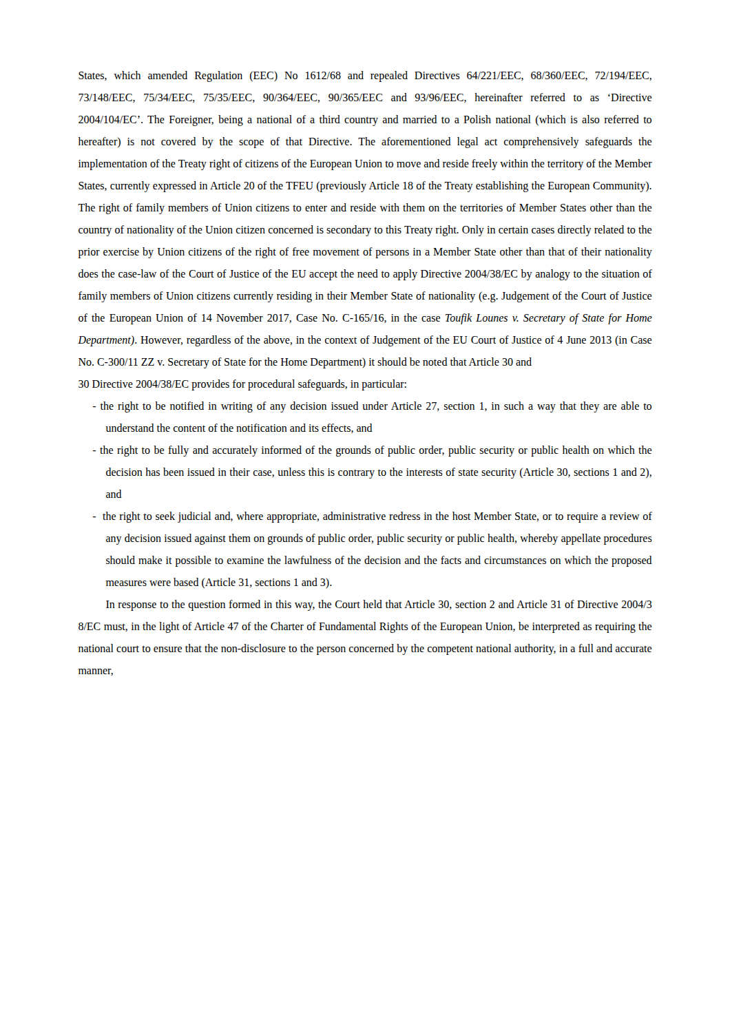States, which amended Regulation (EEC) No 1612/68 and repealed Directives 64/221/EEC, 68/360/EEC, 72/194/EEC, 73/148/EEC, 75/34/EEC, 75/35/EEC, 90/364/EEC, 90/365/EEC and 93/96/EEC, hereinafter referred to as ‘Directive 2004/104/EC’. The Foreigner, being a national of a third country and married to a Polish national (which is also referred to hereafter) is not covered by the scope of that Directive. The aforementioned legal act comprehensively safeguards the implementation of the Treaty right of citizens of the European Union to move and reside freely within the territory of the Member States, currently expressed in Article 20 of the TFEU (previously Article 18 of the Treaty establishing the European Community). The right of family members of Union citizens to enter and reside with them on the territories of Member States other than the country of nationality of the Union citizen concerned is secondary to this Treaty right. Only in certain cases directly related to the prior exercise by Union citizens of the right of free movement of persons in a Member State other than that of their nationality does the case-law of the Court of Justice of the EU accept the need to apply Directive 2004/38/EC by analogy to the situation of family members of Union citizens currently residing in their Member State of nationality (e.g. Judgement of the Court of Justice of the European Union of 14 November 2017, Case No. C-165/16, in the case Toufik Lounes v. Secretary of State for Home Department). However, regardless of the above, in the context of Judgement of the EU Court of Justice of 4 June 2013 (in Case No. C-300/11 ZZ v. Secretary of State for the Home Department) it should be noted that Article 30 and
30 Directive 2004/38/EC provides for procedural safeguards, in particular:
- the right to be notified in writing of any decision issued under Article 27, section 1, in such a way that they are able to understand the content of the notification and its effects, and
- the right to be fully and accurately informed of the grounds of public order, public security or public health on which the decision has been issued in their case, unless this is contrary to the interests of state security (Article 30, sections 1 and 2), and
- the right to seek judicial and, where appropriate, administrative redress in the host Member State, or to require a review of any decision issued against them on grounds of public order, public security or public health, whereby appellate procedures should make it possible to examine the lawfulness of the decision and the facts and circumstances on which the proposed measures were based (Article 31, sections 1 and 3).
In response to the question formed in this way, the Court held that Article 30, section 2 and Article 31 of Directive 2004/3 8/EC must, in the light of Article 47 of the Charter of Fundamental Rights of the European Union, be interpreted as requiring the national court to ensure that the non-disclosure to the person concerned by the competent national authority, in a full and accurate manner,